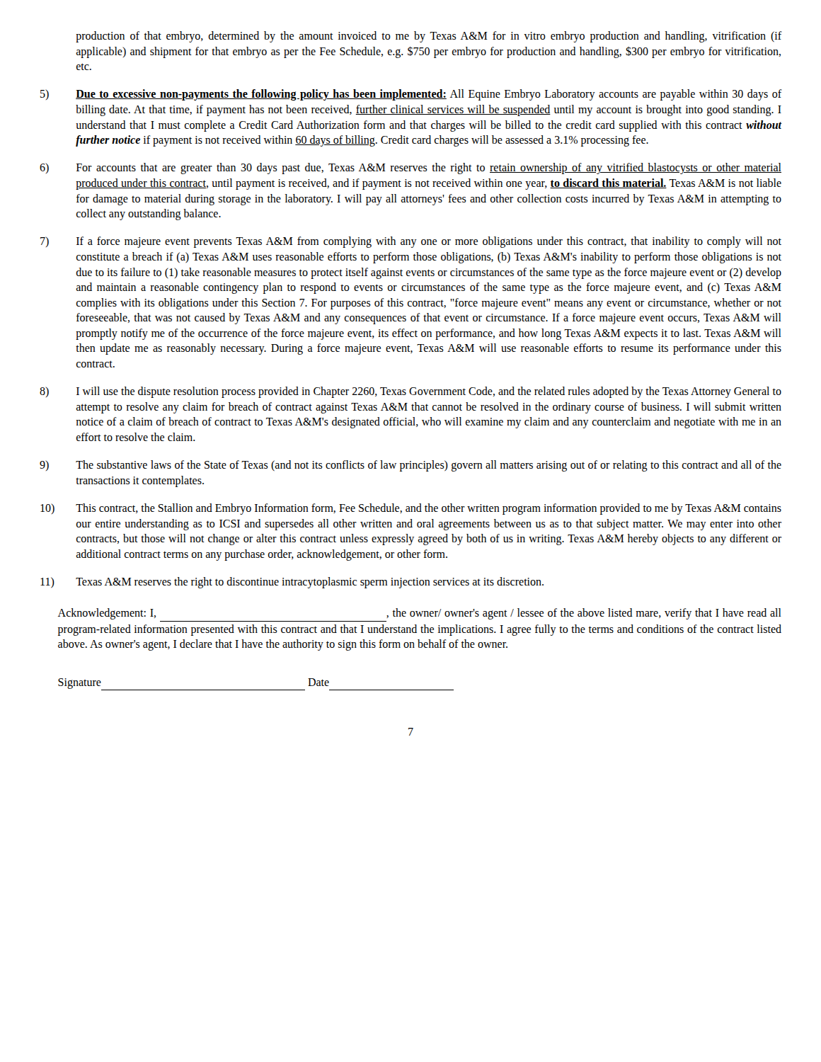production of that embryo, determined by the amount invoiced to me by Texas A&M for in vitro embryo production and handling, vitrification (if applicable) and shipment for that embryo as per the Fee Schedule, e.g. $750 per embryo for production and handling, $300 per embryo for vitrification, etc.
5)
Due to excessive non-payments the following policy has been implemented: All Equine Embryo Laboratory accounts are payable within 30 days of billing date. At that time, if payment has not been received, further clinical services will be suspended until my account is brought into good standing. I understand that I must complete a Credit Card Authorization form and that charges will be billed to the credit card supplied with this contract without further notice if payment is not received within 60 days of billing. Credit card charges will be assessed a 3.1% processing fee.
6)
For accounts that are greater than 30 days past due, Texas A&M reserves the right to retain ownership of any vitrified blastocysts or other material produced under this contract, until payment is received, and if payment is not received within one year, to discard this material. Texas A&M is not liable for damage to material during storage in the laboratory. I will pay all attorneys' fees and other collection costs incurred by Texas A&M in attempting to collect any outstanding balance.
7)
If a force majeure event prevents Texas A&M from complying with any one or more obligations under this contract, that inability to comply will not constitute a breach if (a) Texas A&M uses reasonable efforts to perform those obligations, (b) Texas A&M's inability to perform those obligations is not due to its failure to (1) take reasonable measures to protect itself against events or circumstances of the same type as the force majeure event or (2) develop and maintain a reasonable contingency plan to respond to events or circumstances of the same type as the force majeure event, and (c) Texas A&M complies with its obligations under this Section 7. For purposes of this contract, "force majeure event" means any event or circumstance, whether or not foreseeable, that was not caused by Texas A&M and any consequences of that event or circumstance. If a force majeure event occurs, Texas A&M will promptly notify me of the occurrence of the force majeure event, its effect on performance, and how long Texas A&M expects it to last. Texas A&M will then update me as reasonably necessary. During a force majeure event, Texas A&M will use reasonable efforts to resume its performance under this contract.
8)
I will use the dispute resolution process provided in Chapter 2260, Texas Government Code, and the related rules adopted by the Texas Attorney General to attempt to resolve any claim for breach of contract against Texas A&M that cannot be resolved in the ordinary course of business. I will submit written notice of a claim of breach of contract to Texas A&M's designated official, who will examine my claim and any counterclaim and negotiate with me in an effort to resolve the claim.
9)
The substantive laws of the State of Texas (and not its conflicts of law principles) govern all matters arising out of or relating to this contract and all of the transactions it contemplates.
10)
This contract, the Stallion and Embryo Information form, Fee Schedule, and the other written program information provided to me by Texas A&M contains our entire understanding as to ICSI and supersedes all other written and oral agreements between us as to that subject matter. We may enter into other contracts, but those will not change or alter this contract unless expressly agreed by both of us in writing. Texas A&M hereby objects to any different or additional contract terms on any purchase order, acknowledgement, or other form.
11)
Texas A&M reserves the right to discontinue intracytoplasmic sperm injection services at its discretion.
Acknowledgement: I, , the owner/ owner's agent / lessee of the above listed mare, verify that I have read all program-related information presented with this contract and that I understand the implications. I agree fully to the terms and conditions of the contract listed above. As owner's agent, I declare that I have the authority to sign this form on behalf of the owner.
Signature Date
7